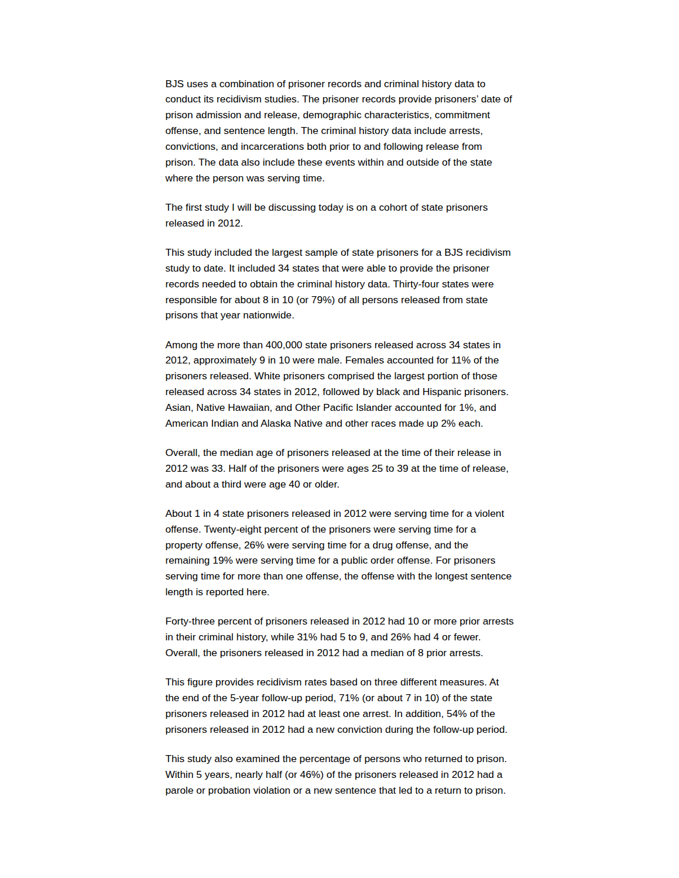BJS uses a combination of prisoner records and criminal history data to conduct its recidivism studies. The prisoner records provide prisoners’ date of prison admission and release, demographic characteristics, commitment offense, and sentence length. The criminal history data include arrests, convictions, and incarcerations both prior to and following release from prison. The data also include these events within and outside of the state where the person was serving time.
The first study I will be discussing today is on a cohort of state prisoners released in 2012.
This study included the largest sample of state prisoners for a BJS recidivism study to date. It included 34 states that were able to provide the prisoner records needed to obtain the criminal history data. Thirty-four states were responsible for about 8 in 10 (or 79%) of all persons released from state prisons that year nationwide.
Among the more than 400,000 state prisoners released across 34 states in 2012, approximately 9 in 10 were male. Females accounted for 11% of the prisoners released. White prisoners comprised the largest portion of those released across 34 states in 2012, followed by black and Hispanic prisoners. Asian, Native Hawaiian, and Other Pacific Islander accounted for 1%, and American Indian and Alaska Native and other races made up 2% each.
Overall, the median age of prisoners released at the time of their release in 2012 was 33. Half of the prisoners were ages 25 to 39 at the time of release, and about a third were age 40 or older.
About 1 in 4 state prisoners released in 2012 were serving time for a violent offense. Twenty-eight percent of the prisoners were serving time for a property offense, 26% were serving time for a drug offense, and the remaining 19% were serving time for a public order offense. For prisoners serving time for more than one offense, the offense with the longest sentence length is reported here.
Forty-three percent of prisoners released in 2012 had 10 or more prior arrests in their criminal history, while 31% had 5 to 9, and 26% had 4 or fewer. Overall, the prisoners released in 2012 had a median of 8 prior arrests.
This figure provides recidivism rates based on three different measures. At the end of the 5-year follow-up period, 71% (or about 7 in 10) of the state prisoners released in 2012 had at least one arrest. In addition, 54% of the prisoners released in 2012 had a new conviction during the follow-up period.
This study also examined the percentage of persons who returned to prison. Within 5 years, nearly half (or 46%) of the prisoners released in 2012 had a parole or probation violation or a new sentence that led to a return to prison.